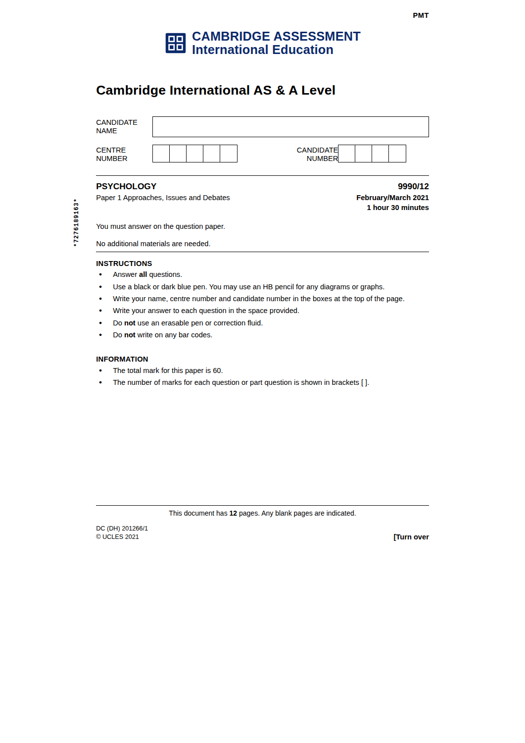PMT
*7276189163*
CAMBRIDGE ASSESSMENT
International Education
Cambridge International AS & A Level
| CANDIDATE NAME | |
| CENTRE NUMBER | | CANDIDATE NUMBER | |
PSYCHOLOGY 9990/12
Paper 1 Approaches, Issues and Debates February/March 2021
1 hour 30 minutes
You must answer on the question paper.
No additional materials are needed.
INSTRUCTIONS
Answer all questions.
Use a black or dark blue pen. You may use an HB pencil for any diagrams or graphs.
Write your name, centre number and candidate number in the boxes at the top of the page.
Write your answer to each question in the space provided.
Do not use an erasable pen or correction fluid.
Do not write on any bar codes.
INFORMATION
The total mark for this paper is 60.
The number of marks for each question or part question is shown in brackets [ ].
This document has 12 pages. Any blank pages are indicated.
DC (DH) 201266/1
© UCLES 2021
[Turn over